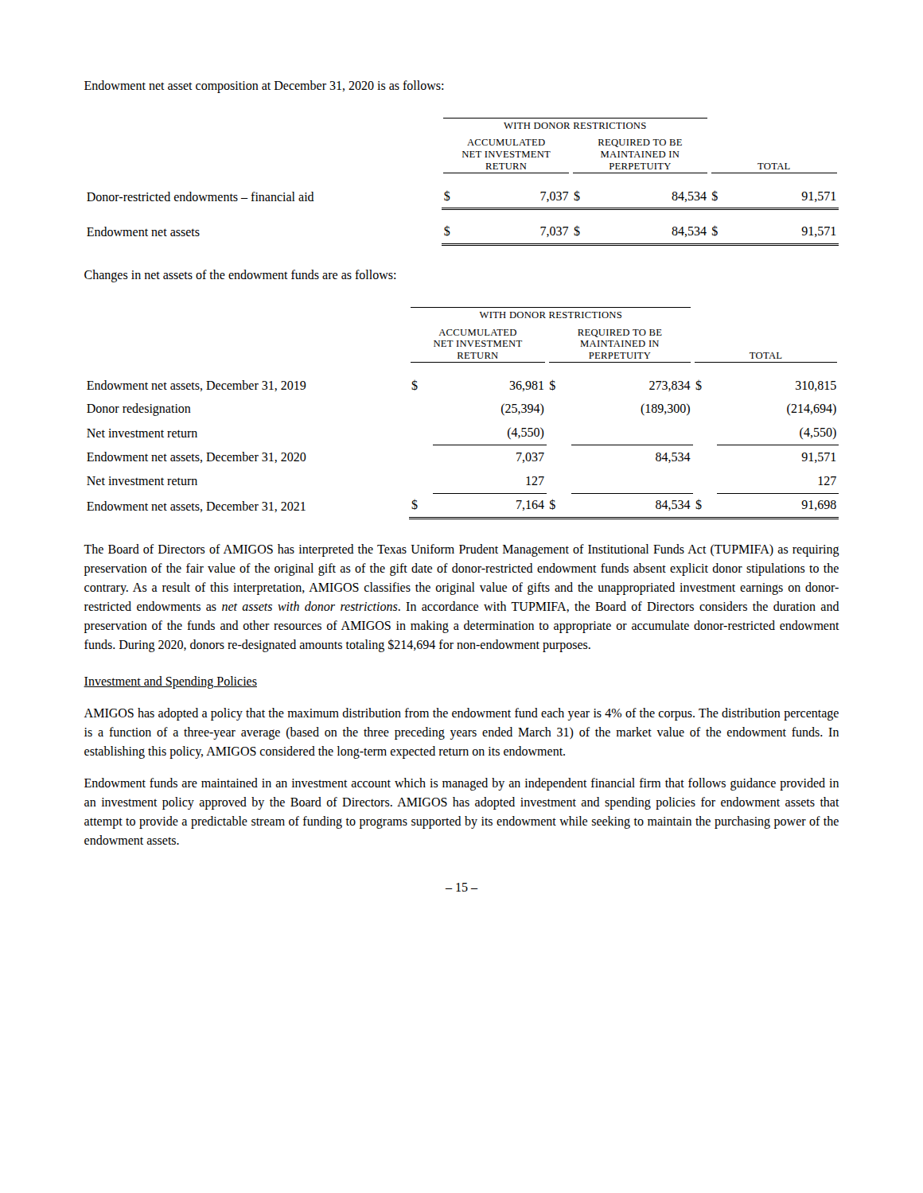Endowment net asset composition at December 31, 2020 is as follows:
| | WITH DONOR RESTRICTIONS | |
| | ACCUMULATED NET INVESTMENT RETURN | REQUIRED TO BE MAINTAINED IN PERPETUITY | TOTAL |
| Donor-restricted endowments – financial aid | $ | 7,037 | $ | 84,534 | $ | 91,571 |
| Endowment net assets | $ | 7,037 | $ | 84,534 | $ | 91,571 |
Changes in net assets of the endowment funds are as follows:
| | WITH DONOR RESTRICTIONS | |
| | ACCUMULATED NET INVESTMENT RETURN | REQUIRED TO BE MAINTAINED IN PERPETUITY | TOTAL |
| Endowment net assets, December 31, 2019 | $ | 36,981 | $ | 273,834 | $ | 310,815 |
| Donor redesignation | | (25,394) | | (189,300) | | (214,694) |
| Net investment return | | (4,550) | | | | (4,550) |
| Endowment net assets, December 31, 2020 | | 7,037 | | 84,534 | | 91,571 |
| Net investment return | | 127 | | | | 127 |
| Endowment net assets, December 31, 2021 | $ | 7,164 | $ | 84,534 | $ | 91,698 |
The Board of Directors of AMIGOS has interpreted the Texas Uniform Prudent Management of Institutional Funds Act (TUPMIFA) as requiring preservation of the fair value of the original gift as of the gift date of donor-restricted endowment funds absent explicit donor stipulations to the contrary. As a result of this interpretation, AMIGOS classifies the original value of gifts and the unappropriated investment earnings on donor-restricted endowments as net assets with donor restrictions. In accordance with TUPMIFA, the Board of Directors considers the duration and preservation of the funds and other resources of AMIGOS in making a determination to appropriate or accumulate donor-restricted endowment funds. During 2020, donors re-designated amounts totaling $214,694 for non-endowment purposes.
Investment and Spending Policies
AMIGOS has adopted a policy that the maximum distribution from the endowment fund each year is 4% of the corpus. The distribution percentage is a function of a three-year average (based on the three preceding years ended March 31) of the market value of the endowment funds. In establishing this policy, AMIGOS considered the long-term expected return on its endowment.
Endowment funds are maintained in an investment account which is managed by an independent financial firm that follows guidance provided in an investment policy approved by the Board of Directors. AMIGOS has adopted investment and spending policies for endowment assets that attempt to provide a predictable stream of funding to programs supported by its endowment while seeking to maintain the purchasing power of the endowment assets.
– 15 –